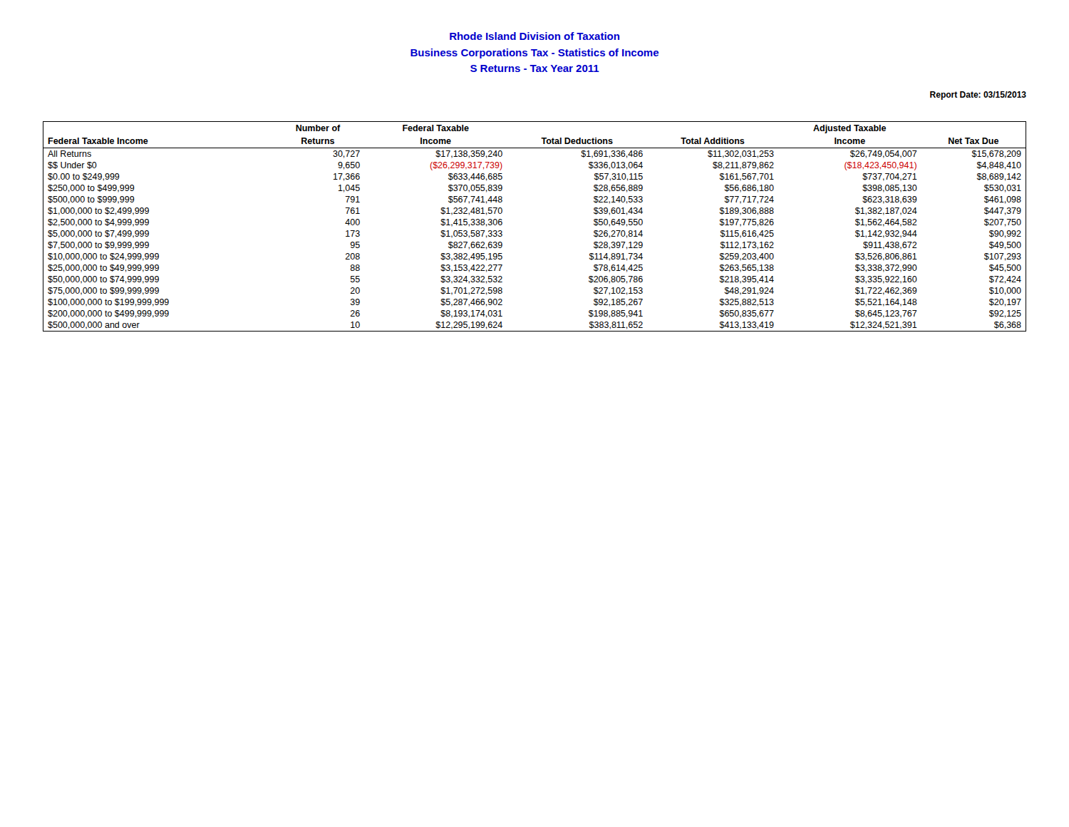Rhode Island Division of Taxation
Business Corporations Tax - Statistics of Income
S Returns - Tax Year 2011
Report Date: 03/15/2013
| | Number of | Federal Taxable | | | Adjusted Taxable | |
| --- | --- | --- | --- | --- | --- | --- |
| Federal Taxable Income | Returns | Income | Total Deductions | Total Additions | Income | Net Tax Due |
| All Returns | 30,727 | $17,138,359,240 | $1,691,336,486 | $11,302,031,253 | $26,749,054,007 | $15,678,209 |
| $$ Under $0 | 9,650 | ($26,299,317,739) | $336,013,064 | $8,211,879,862 | ($18,423,450,941) | $4,848,410 |
| $0.00 to $249,999 | 17,366 | $633,446,685 | $57,310,115 | $161,567,701 | $737,704,271 | $8,689,142 |
| $250,000 to $499,999 | 1,045 | $370,055,839 | $28,656,889 | $56,686,180 | $398,085,130 | $530,031 |
| $500,000 to $999,999 | 791 | $567,741,448 | $22,140,533 | $77,717,724 | $623,318,639 | $461,098 |
| $1,000,000 to $2,499,999 | 761 | $1,232,481,570 | $39,601,434 | $189,306,888 | $1,382,187,024 | $447,379 |
| $2,500,000 to $4,999,999 | 400 | $1,415,338,306 | $50,649,550 | $197,775,826 | $1,562,464,582 | $207,750 |
| $5,000,000 to $7,499,999 | 173 | $1,053,587,333 | $26,270,814 | $115,616,425 | $1,142,932,944 | $90,992 |
| $7,500,000 to $9,999,999 | 95 | $827,662,639 | $28,397,129 | $112,173,162 | $911,438,672 | $49,500 |
| $10,000,000 to $24,999,999 | 208 | $3,382,495,195 | $114,891,734 | $259,203,400 | $3,526,806,861 | $107,293 |
| $25,000,000 to $49,999,999 | 88 | $3,153,422,277 | $78,614,425 | $263,565,138 | $3,338,372,990 | $45,500 |
| $50,000,000 to $74,999,999 | 55 | $3,324,332,532 | $206,805,786 | $218,395,414 | $3,335,922,160 | $72,424 |
| $75,000,000 to $99,999,999 | 20 | $1,701,272,598 | $27,102,153 | $48,291,924 | $1,722,462,369 | $10,000 |
| $100,000,000 to $199,999,999 | 39 | $5,287,466,902 | $92,185,267 | $325,882,513 | $5,521,164,148 | $20,197 |
| $200,000,000 to $499,999,999 | 26 | $8,193,174,031 | $198,885,941 | $650,835,677 | $8,645,123,767 | $92,125 |
| $500,000,000 and over | 10 | $12,295,199,624 | $383,811,652 | $413,133,419 | $12,324,521,391 | $6,368 |